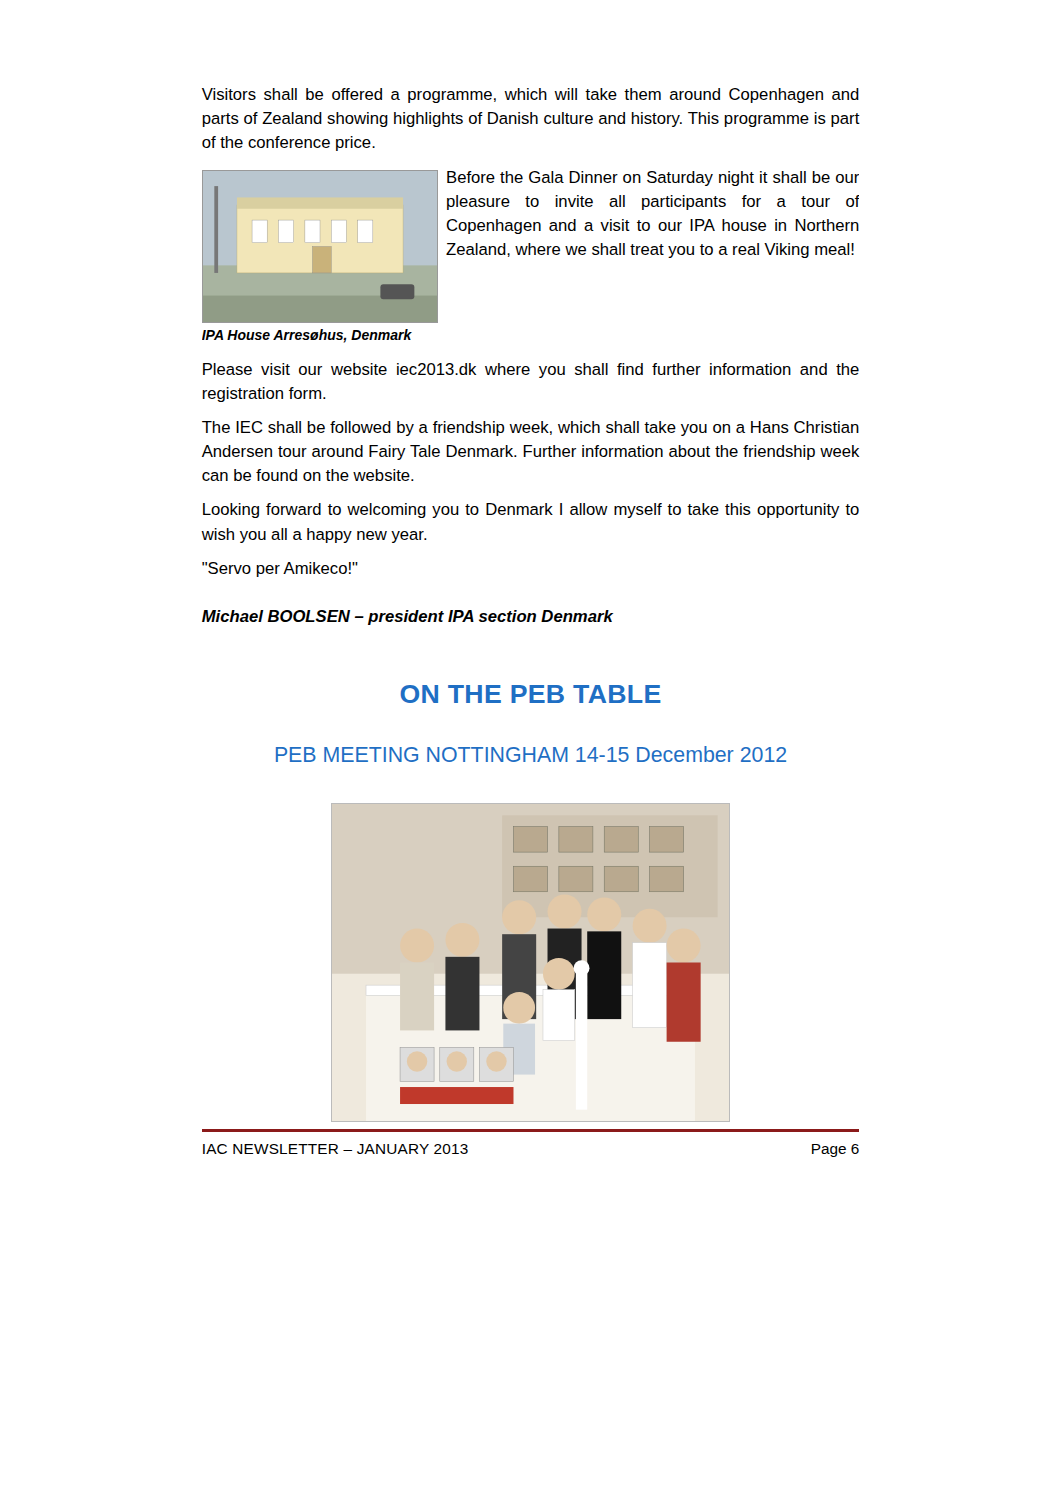Visitors shall be offered a programme, which will take them around Copenhagen and parts of Zealand showing highlights of Danish culture and history. This programme is part of the conference price.
IPA House Arresøhus, Denmark
Before the Gala Dinner on Saturday night it shall be our pleasure to invite all participants for a tour of Copenhagen and a visit to our IPA house in Northern Zealand, where we shall treat you to a real Viking meal!
Please visit our website iec2013.dk where you shall find further information and the registration form.
The IEC shall be followed by a friendship week, which shall take you on a Hans Christian Andersen tour around Fairy Tale Denmark. Further information about the friendship week can be found on the website.
Looking forward to welcoming you to Denmark I allow myself to take this opportunity to wish you all a happy new year.
"Servo per Amikeco!"
Michael BOOLSEN – president IPA section Denmark
ON THE PEB TABLE
PEB MEETING NOTTINGHAM 14-15 December 2012
IAC NEWSLETTER – JANUARY 2013
Page 6